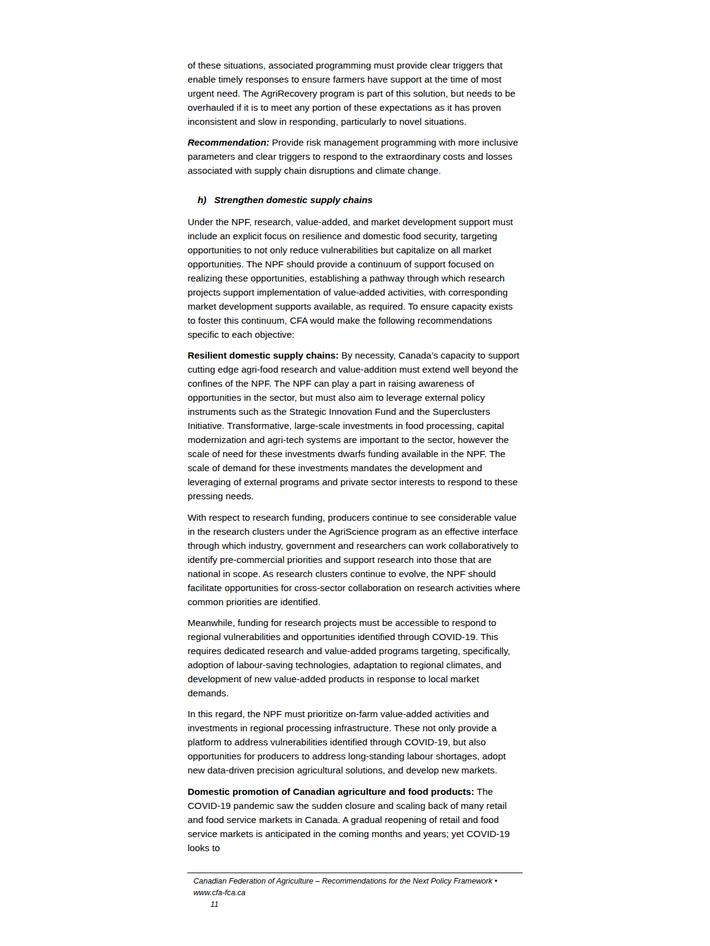of these situations, associated programming must provide clear triggers that enable timely responses to ensure farmers have support at the time of most urgent need. The AgriRecovery program is part of this solution, but needs to be overhauled if it is to meet any portion of these expectations as it has proven inconsistent and slow in responding, particularly to novel situations.
Recommendation: Provide risk management programming with more inclusive parameters and clear triggers to respond to the extraordinary costs and losses associated with supply chain disruptions and climate change.
h) Strengthen domestic supply chains
Under the NPF, research, value-added, and market development support must include an explicit focus on resilience and domestic food security, targeting opportunities to not only reduce vulnerabilities but capitalize on all market opportunities. The NPF should provide a continuum of support focused on realizing these opportunities, establishing a pathway through which research projects support implementation of value-added activities, with corresponding market development supports available, as required. To ensure capacity exists to foster this continuum, CFA would make the following recommendations specific to each objective:
Resilient domestic supply chains: By necessity, Canada’s capacity to support cutting edge agri-food research and value-addition must extend well beyond the confines of the NPF. The NPF can play a part in raising awareness of opportunities in the sector, but must also aim to leverage external policy instruments such as the Strategic Innovation Fund and the Superclusters Initiative. Transformative, large-scale investments in food processing, capital modernization and agri-tech systems are important to the sector, however the scale of need for these investments dwarfs funding available in the NPF. The scale of demand for these investments mandates the development and leveraging of external programs and private sector interests to respond to these pressing needs.
With respect to research funding, producers continue to see considerable value in the research clusters under the AgriScience program as an effective interface through which industry, government and researchers can work collaboratively to identify pre-commercial priorities and support research into those that are national in scope. As research clusters continue to evolve, the NPF should facilitate opportunities for cross-sector collaboration on research activities where common priorities are identified.
Meanwhile, funding for research projects must be accessible to respond to regional vulnerabilities and opportunities identified through COVID-19. This requires dedicated research and value-added programs targeting, specifically, adoption of labour-saving technologies, adaptation to regional climates, and development of new value-added products in response to local market demands.
In this regard, the NPF must prioritize on-farm value-added activities and investments in regional processing infrastructure. These not only provide a platform to address vulnerabilities identified through COVID-19, but also opportunities for producers to address long-standing labour shortages, adopt new data-driven precision agricultural solutions, and develop new markets.
Domestic promotion of Canadian agriculture and food products: The COVID-19 pandemic saw the sudden closure and scaling back of many retail and food service markets in Canada. A gradual reopening of retail and food service markets is anticipated in the coming months and years; yet COVID-19 looks to
Canadian Federation of Agriculture – Recommendations for the Next Policy Framework • www.cfa-fca.ca 11